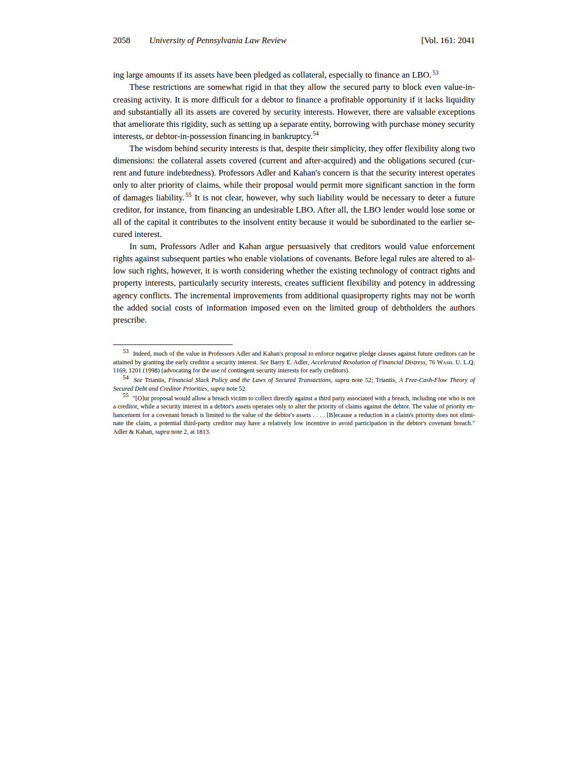2058 University of Pennsylvania Law Review [Vol. 161: 2041
ing large amounts if its assets have been pledged as collateral, especially to finance an LBO.53
These restrictions are somewhat rigid in that they allow the secured party to block even value-increasing activity. It is more difficult for a debtor to finance a profitable opportunity if it lacks liquidity and substantially all its assets are covered by security interests. However, there are valuable exceptions that ameliorate this rigidity, such as setting up a separate entity, borrowing with purchase money security interests, or debtor-in-possession financing in bankruptcy.54
The wisdom behind security interests is that, despite their simplicity, they offer flexibility along two dimensions: the collateral assets covered (current and after-acquired) and the obligations secured (current and future indebtedness). Professors Adler and Kahan's concern is that the security interest operates only to alter priority of claims, while their proposal would permit more significant sanction in the form of damages liability.55 It is not clear, however, why such liability would be necessary to deter a future creditor, for instance, from financing an undesirable LBO. After all, the LBO lender would lose some or all of the capital it contributes to the insolvent entity because it would be subordinated to the earlier secured interest.
In sum, Professors Adler and Kahan argue persuasively that creditors would value enforcement rights against subsequent parties who enable violations of covenants. Before legal rules are altered to allow such rights, however, it is worth considering whether the existing technology of contract rights and property interests, particularly security interests, creates sufficient flexibility and potency in addressing agency conflicts. The incremental improvements from additional quasiproperty rights may not be worth the added social costs of information imposed even on the limited group of debtholders the authors prescribe.
53 Indeed, much of the value in Professors Adler and Kahan's proposal to enforce negative pledge clauses against future creditors can be attained by granting the early creditor a security interest. See Barry E. Adler, Accelerated Resolution of Financial Distress, 76 Wash. U. L.Q. 1169, 1201 (1998) (advocating for the use of contingent security interests for early creditors).
54 See Triantis, Financial Slack Policy and the Laws of Secured Transactions, supra note 52; Triantis, A Free-Cash-Flow Theory of Secured Debt and Creditor Priorities, supra note 52.
55 "[O]ur proposal would allow a breach victim to collect directly against a third party associated with a breach, including one who is not a creditor, while a security interest in a debtor's assets operates only to alter the priority of claims against the debtor. The value of priority enhancement for a covenant breach is limited to the value of the debtor's assets . . . . [B]ecause a reduction in a claim's priority does not eliminate the claim, a potential third-party creditor may have a relatively low incentive to avoid participation in the debtor's covenant breach." Adler & Kahan, supra note 2, at 1813.